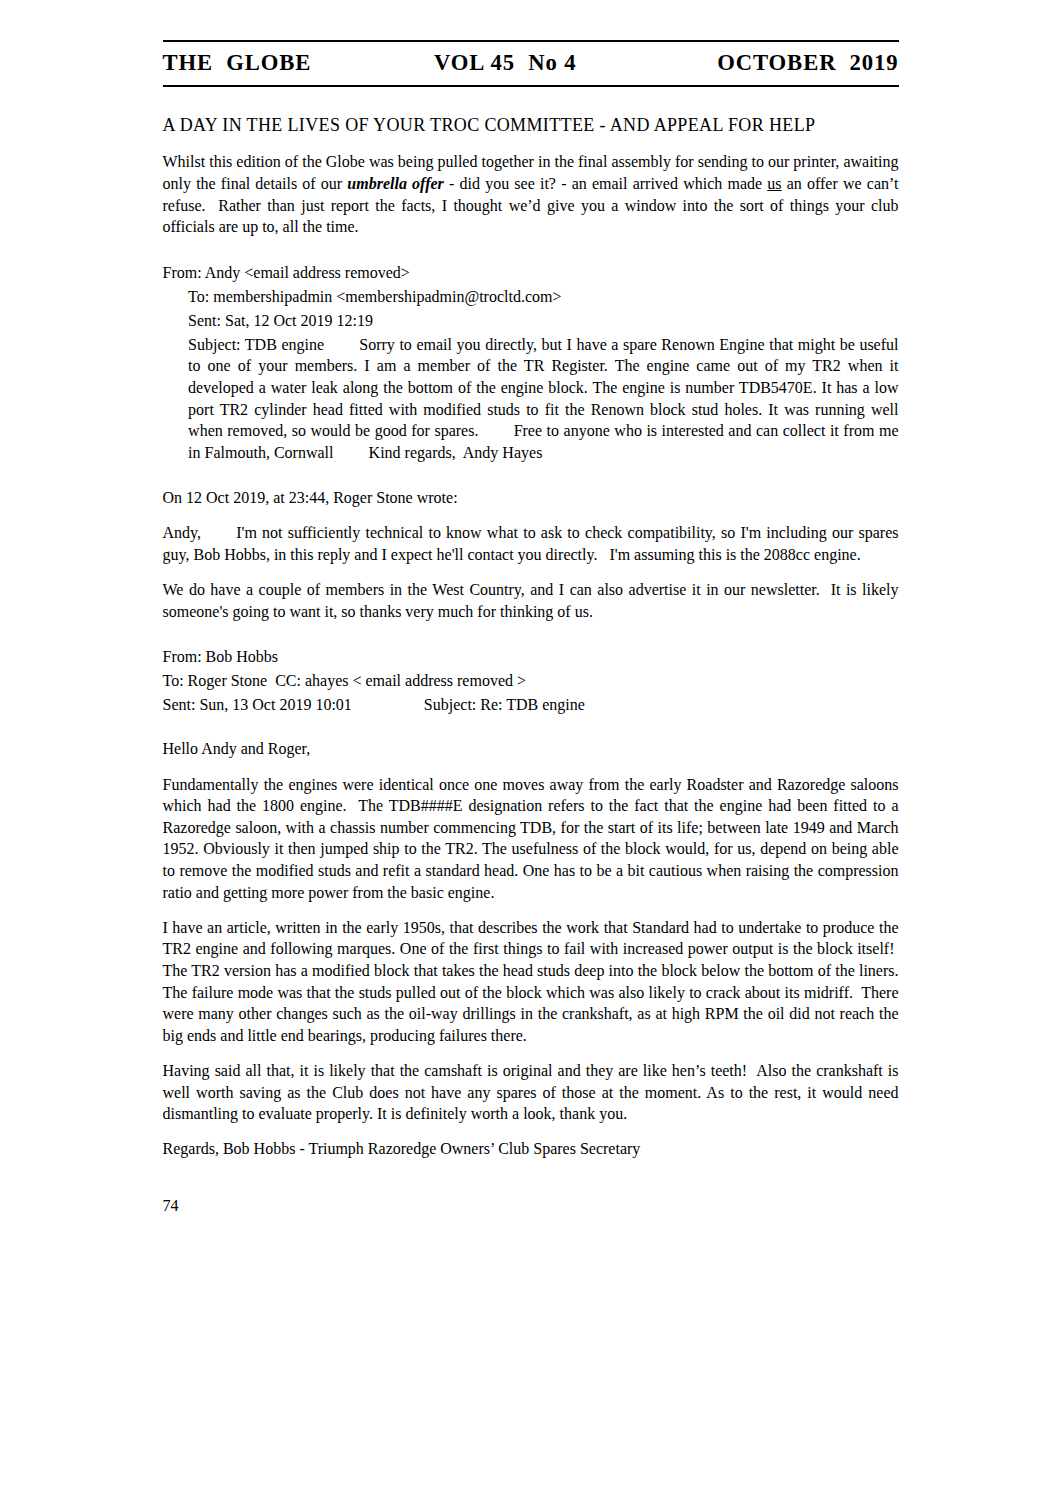| THE GLOBE | VOL 45 No 4 | OCTOBER 2019 |
A DAY IN THE LIVES OF YOUR TROC COMMITTEE - AND APPEAL FOR HELP
Whilst this edition of the Globe was being pulled together in the final assembly for sending to our printer, awaiting only the final details of our umbrella offer - did you see it? - an email arrived which made us an offer we can’t refuse. Rather than just report the facts, I thought we’d give you a window into the sort of things your club officials are up to, all the time.
From: Andy <email address removed>
To: membershipadmin <membershipadmin@trocltd.com>
Sent: Sat, 12 Oct 2019 12:19
Subject: TDB engine Sorry to email you directly, but I have a spare Renown Engine that might be useful to one of your members. I am a member of the TR Register. The engine came out of my TR2 when it developed a water leak along the bottom of the engine block. The engine is number TDB5470E. It has a low port TR2 cylinder head fitted with modified studs to fit the Renown block stud holes. It was running well when removed, so would be good for spares. Free to anyone who is interested and can collect it from me in Falmouth, Cornwall Kind regards, Andy Hayes
On 12 Oct 2019, at 23:44, Roger Stone wrote:
Andy, I'm not sufficiently technical to know what to ask to check compatibility, so I'm including our spares guy, Bob Hobbs, in this reply and I expect he'll contact you directly. I'm assuming this is the 2088cc engine.
We do have a couple of members in the West Country, and I can also advertise it in our newsletter. It is likely someone's going to want it, so thanks very much for thinking of us.
From: Bob Hobbs
To: Roger Stone CC: ahayes < email address removed >
Sent: Sun, 13 Oct 2019 10:01 Subject: Re: TDB engine
Hello Andy and Roger,
Fundamentally the engines were identical once one moves away from the early Roadster and Razoredge saloons which had the 1800 engine. The TDB####E designation refers to the fact that the engine had been fitted to a Razoredge saloon, with a chassis number commencing TDB, for the start of its life; between late 1949 and March 1952. Obviously it then jumped ship to the TR2. The usefulness of the block would, for us, depend on being able to remove the modified studs and refit a standard head. One has to be a bit cautious when raising the compression ratio and getting more power from the basic engine.
I have an article, written in the early 1950s, that describes the work that Standard had to undertake to produce the TR2 engine and following marques. One of the first things to fail with increased power output is the block itself! The TR2 version has a modified block that takes the head studs deep into the block below the bottom of the liners. The failure mode was that the studs pulled out of the block which was also likely to crack about its midriff. There were many other changes such as the oil-way drillings in the crankshaft, as at high RPM the oil did not reach the big ends and little end bearings, producing failures there.
Having said all that, it is likely that the camshaft is original and they are like hen’s teeth! Also the crankshaft is well worth saving as the Club does not have any spares of those at the moment. As to the rest, it would need dismantling to evaluate properly. It is definitely worth a look, thank you.
Regards, Bob Hobbs - Triumph Razoredge Owners’ Club Spares Secretary
74